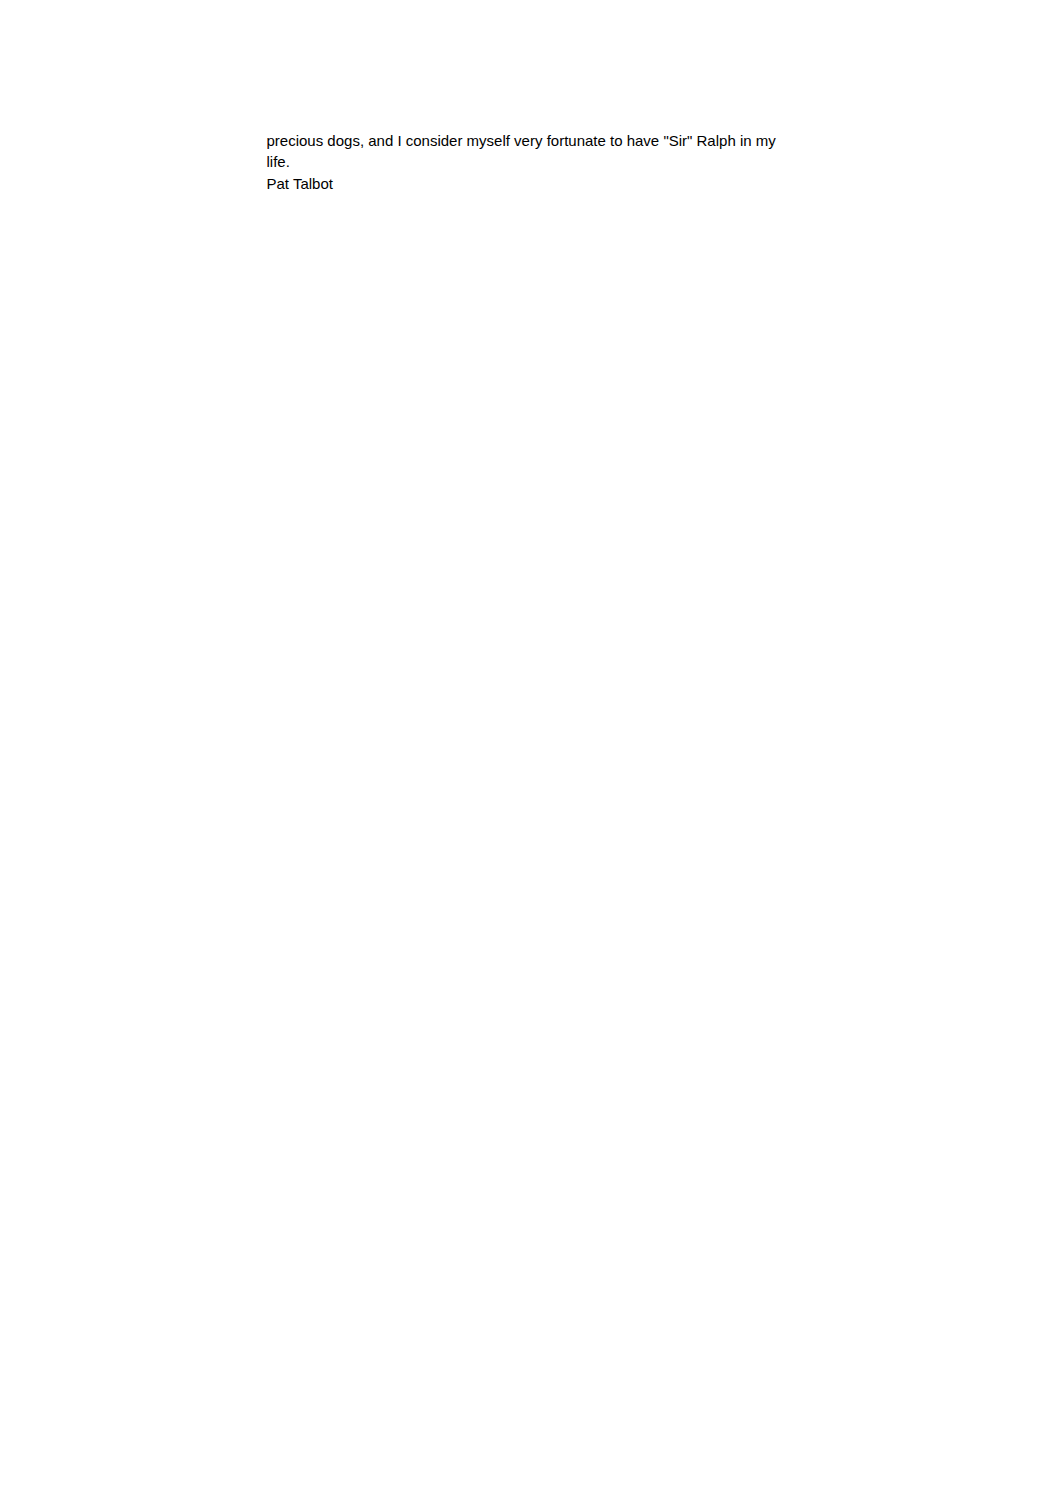precious dogs, and I consider myself very fortunate to have "Sir" Ralph in my life.
Pat Talbot